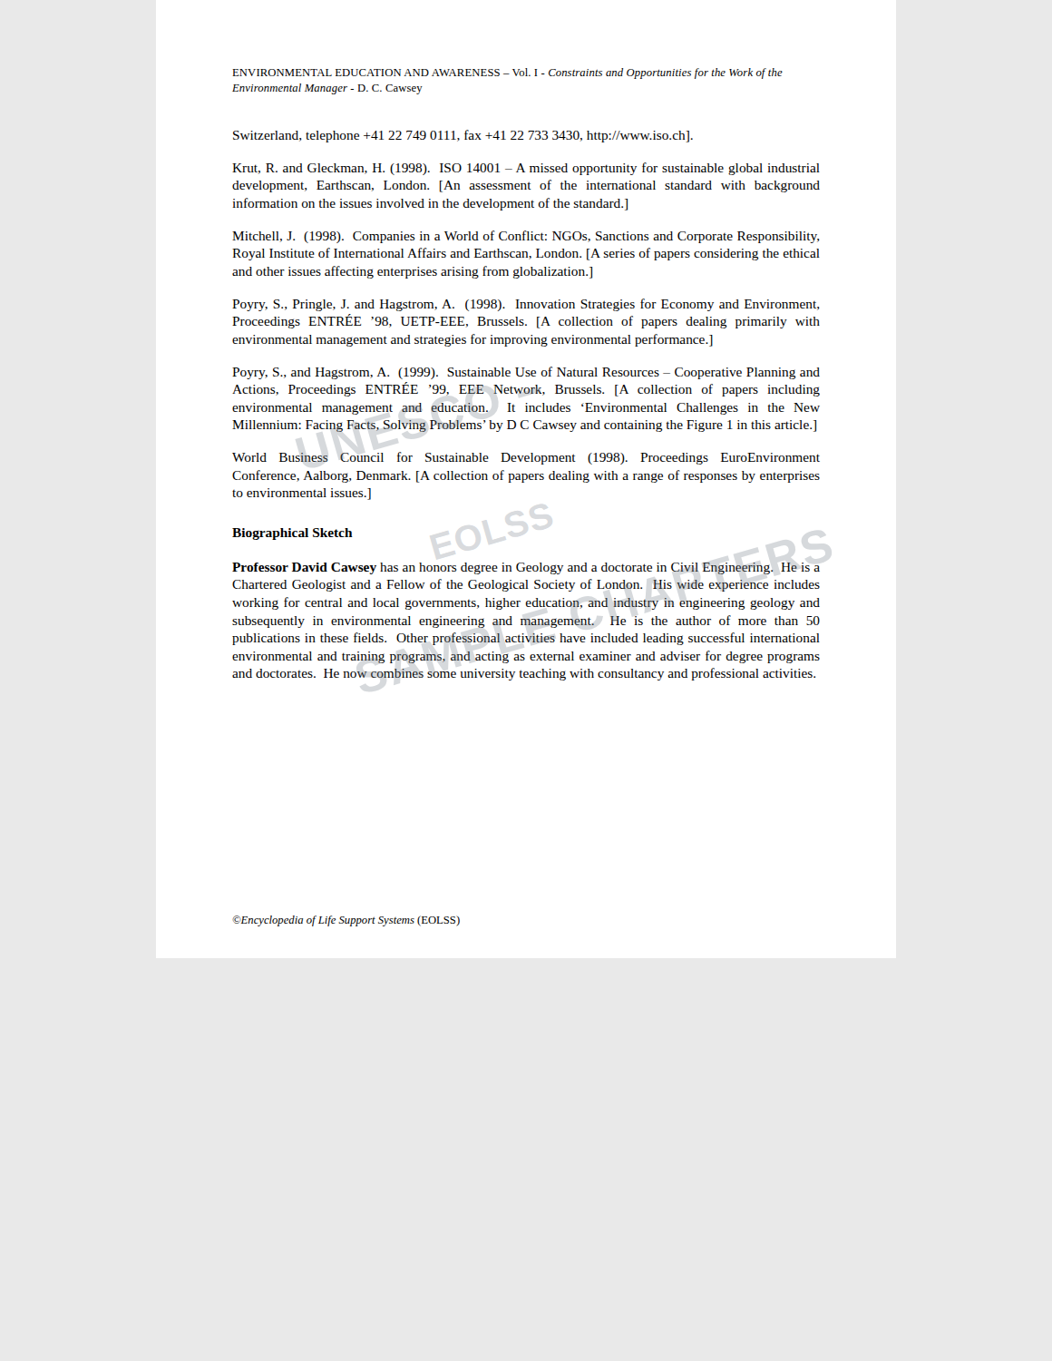ENVIRONMENTAL EDUCATION AND AWARENESS – Vol. I - Constraints and Opportunities for the Work of the Environmental Manager - D. C. Cawsey
Switzerland, telephone +41 22 749 0111, fax +41 22 733 3430, http://www.iso.ch].
Krut, R. and Gleckman, H. (1998). ISO 14001 – A missed opportunity for sustainable global industrial development, Earthscan, London. [An assessment of the international standard with background information on the issues involved in the development of the standard.]
Mitchell, J. (1998). Companies in a World of Conflict: NGOs, Sanctions and Corporate Responsibility, Royal Institute of International Affairs and Earthscan, London. [A series of papers considering the ethical and other issues affecting enterprises arising from globalization.]
Poyry, S., Pringle, J. and Hagstrom, A. (1998). Innovation Strategies for Economy and Environment, Proceedings ENTRÉE ’98, UETP-EEE, Brussels. [A collection of papers dealing primarily with environmental management and strategies for improving environmental performance.]
Poyry, S., and Hagstrom, A. (1999). Sustainable Use of Natural Resources – Cooperative Planning and Actions, Proceedings ENTRÉE ’99, EEE Network, Brussels. [A collection of papers including environmental management and education. It includes ‘Environmental Challenges in the New Millennium: Facing Facts, Solving Problems’ by D C Cawsey and containing the Figure 1 in this article.]
World Business Council for Sustainable Development (1998). Proceedings EuroEnvironment Conference, Aalborg, Denmark. [A collection of papers dealing with a range of responses by enterprises to environmental issues.]
Biographical Sketch
Professor David Cawsey has an honors degree in Geology and a doctorate in Civil Engineering. He is a Chartered Geologist and a Fellow of the Geological Society of London. His wide experience includes working for central and local governments, higher education, and industry in engineering geology and subsequently in environmental engineering and management. He is the author of more than 50 publications in these fields. Other professional activities have included leading successful international environmental and training programs, and acting as external examiner and adviser for degree programs and doctorates. He now combines some university teaching with consultancy and professional activities.
UNESCO –
EOLSS
SAMPLE CHAPTERS
©Encyclopedia of Life Support Systems (EOLSS)